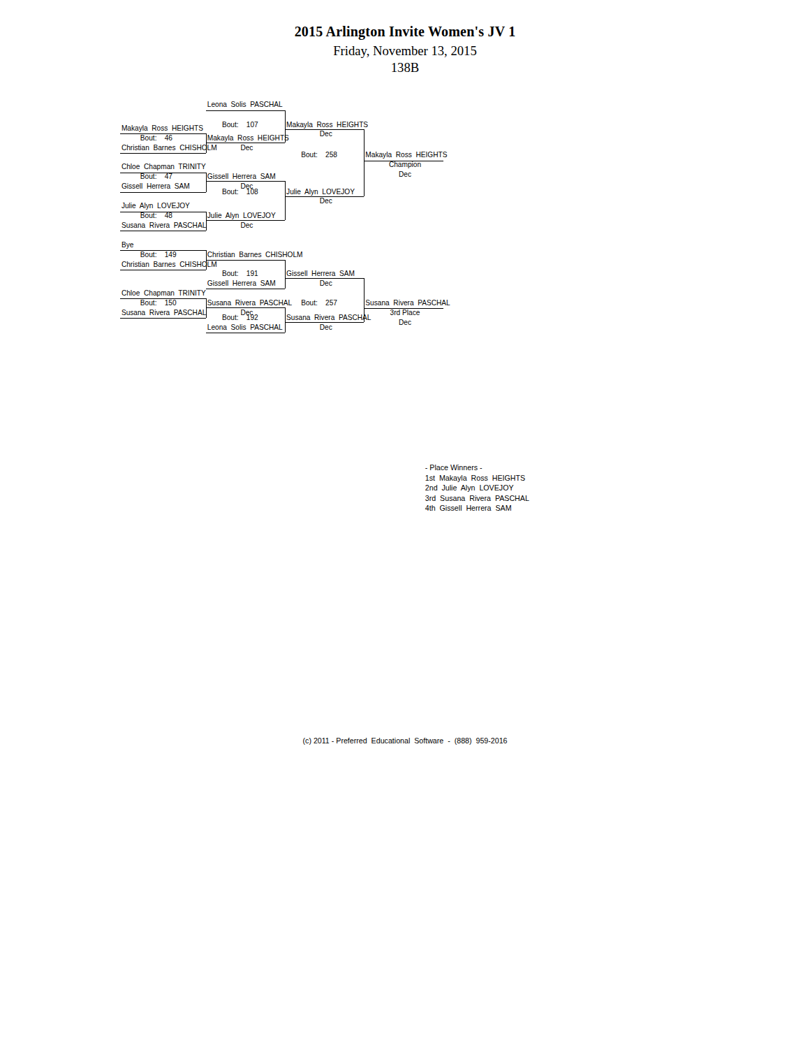2015 Arlington Invite Women's JV 1
Friday, November 13, 2015
138B
Leona Solis PASCHAL
Bout: 107 Makayla Ross HEIGHTS
Bout: 46 Christian Barnes CHISHOLM
Makayla Ross HEIGHTS Dec
Makayla Ross HEIGHTS Dec
Bout: 258 Chloe Chapman TRINITY
Bout: 47 Gissell Herrera SAM
Gissell Herrera SAM Dec
Bout: 108 Julie Alyn LOVEJOY
Bout: 48 Susana Rivera PASCHAL
Julie Alyn LOVEJOY Dec
Julie Alyn LOVEJOY Dec
Makayla Ross HEIGHTS
Champion Dec Bye
Bout: 149 Christian Barnes CHISHOLM
Christian Barnes CHISHOLM
Bout: 191 Gissell Herrera SAM
Gissell Herrera SAM Dec
Chloe Chapman TRINITY
Bout: 150 Susana Rivera PASCHAL
Susana Rivera PASCHAL Dec
Bout: 257 Bout: 192 Leona Solis PASCHAL
Susana Rivera PASCHAL Dec
Susana Rivera PASCHAL
3rd Place Dec
- Place Winners -
1st Makayla Ross HEIGHTS
2nd Julie Alyn LOVEJOY
3rd Susana Rivera PASCHAL
4th Gissell Herrera SAM
(c) 2011 - Preferred Educational Software - (888) 959-2016